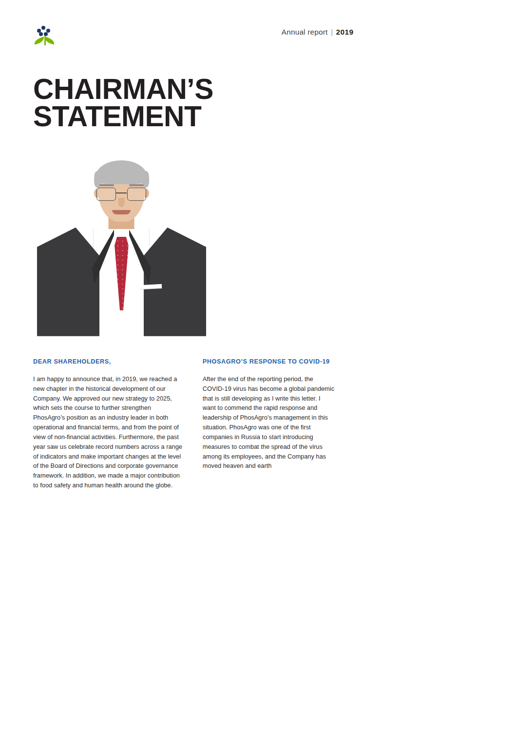Annual report | 2019
Chairman’s
Statement
Dear shareholders,
I am happy to announce that, in 2019, we reached a new chapter in the historical development of our Company. We approved our new strategy to 2025, which sets the course to further strengthen PhosAgro’s position as an industry leader in both operational and financial terms, and from the point of view of non-financial activities. Furthermore, the past year saw us celebrate record numbers across a range of indicators and make important changes at the level of the Board of Directions and corporate governance framework. In addition, we made a major contribution to food safety and human health around the globe.
PhosAgro’s response to COVID-19
After the end of the reporting period, the COVID-19 virus has become a global pandemic that is still developing as I write this letter. I want to commend the rapid response and leadership of PhosAgro’s management in this situation. PhosAgro was one of the first companies in Russia to start introducing measures to combat the spread of the virus among its employees, and the Company has moved heaven and earth